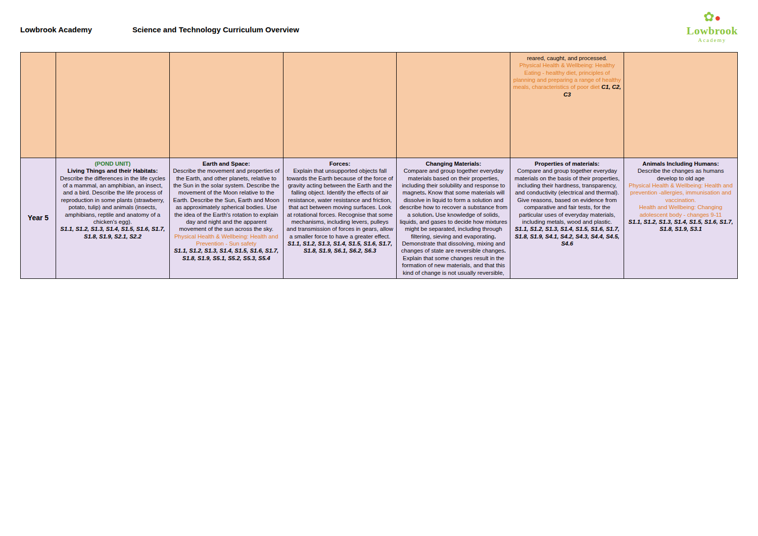Lowbrook Academy Science and Technology Curriculum Overview
✿●
Lowbrook
Academy
| | | | | | reared, caught, and processed. Physical Health & Wellbeing: Healthy Eating - healthy diet, principles of planning and preparing a range of healthy meals, characteristics of poor diet C1, C2, C3 | |
| Year 5 | (POND UNIT) Living Things and their Habitats: Describe the differences in the life cycles of a mammal, an amphibian, an insect, and a bird. Describe the life process of reproduction in some plants (strawberry, potato, tulip) and animals (insects, amphibians, reptile and anatomy of a chicken's egg). S1.1, S1.2, S1.3, S1.4, S1.5, S1.6, S1.7, S1.8, S1.9, S2.1, S2.2 | Earth and Space: Describe the movement and properties of the Earth, and other planets, relative to the Sun in the solar system. Describe the movement of the Moon relative to the Earth. Describe the Sun, Earth and Moon as approximately spherical bodies. Use the idea of the Earth's rotation to explain day and night and the apparent movement of the sun across the sky. Physical Health & Wellbeing: Health and Prevention - Sun safety S1.1, S1.2, S1.3, S1.4, S1.5, S1.6, S1.7, S1.8, S1.9, S5.1, S5.2, S5.3, S5.4 | Forces: Explain that unsupported objects fall towards the Earth because of the force of gravity acting between the Earth and the falling object. Identify the effects of air resistance, water resistance and friction, that act between moving surfaces. Look at rotational forces. Recognise that some mechanisms, including levers, pulleys and transmission of forces in gears, allow a smaller force to have a greater effect. S1.1, S1.2, S1.3, S1.4, S1.5, S1.6, S1.7, S1.8, S1.9, S6.1, S6.2, S6.3 | Changing Materials: Compare and group together everyday materials based on their properties, including their solubility and response to magnets . Know that some materials will dissolve in liquid to form a solution and describe how to recover a substance from a solution . Use knowledge of solids, liquids, and gases to decide how mixtures might be separated, including through filtering, sieving and evaporating . Demonstrate that dissolving, mixing and changes of state are reversible changes . Explain that some changes result in the formation of new materials, and that this kind of change is not usually reversible, | Properties of materials: Compare and group together everyday materials on the basis of their properties, including their hardness, transparency, and conductivity (electrical and thermal). Give reasons, based on evidence from comparative and fair tests, for the particular uses of everyday materials, including metals, wood and plastic. S1.1, S1.2, S1.3, S1.4, S1.5, S1.6, S1.7, S1.8, S1.9, S4.1, S4.2, S4.3, S4.4, S4.5, S4.6 | Animals Including Humans: Describe the changes as humans develop to old age Physical Health & Wellbeing: Health and prevention -allergies, immunisation and vaccination. Health and Wellbeing: Changing adolescent body - changes 9-11 S1.1, S1.2, S1.3, S1.4, S1.5, S1.6, S1.7, S1.8, S1.9, S3.1 |